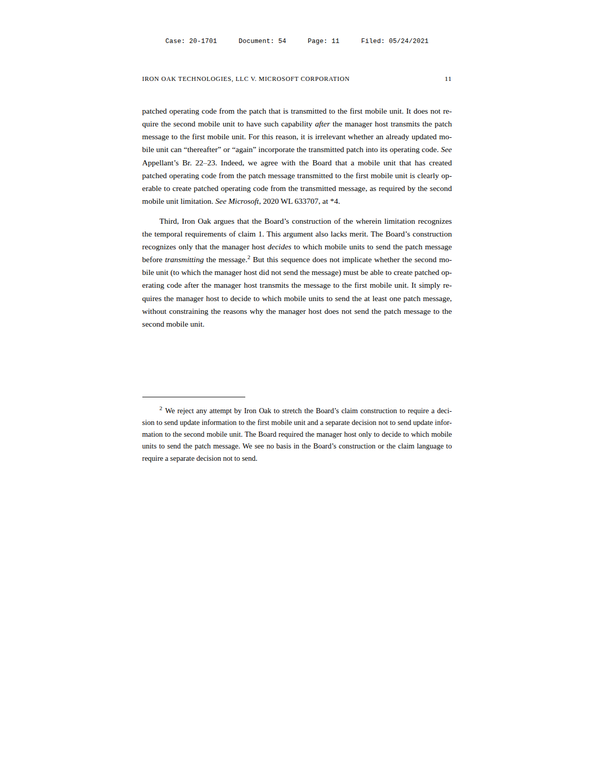Case: 20-1701 Document: 54 Page: 11 Filed: 05/24/2021
Iron Oak Technologies, LLC v. Microsoft Corporation 11
patched operating code from the patch that is transmitted to the first mobile unit. It does not require the second mobile unit to have such capability after the manager host transmits the patch message to the first mobile unit. For this reason, it is irrelevant whether an already updated mobile unit can “thereafter” or “again” incorporate the transmitted patch into its operating code. See Appellant’s Br. 22–23. Indeed, we agree with the Board that a mobile unit that has created patched operating code from the patch message transmitted to the first mobile unit is clearly operable to create patched operating code from the transmitted message, as required by the second mobile unit limitation. See Microsoft, 2020 WL 633707, at *4.
Third, Iron Oak argues that the Board’s construction of the wherein limitation recognizes the temporal requirements of claim 1. This argument also lacks merit. The Board’s construction recognizes only that the manager host decides to which mobile units to send the patch message before transmitting the message.2 But this sequence does not implicate whether the second mobile unit (to which the manager host did not send the message) must be able to create patched operating code after the manager host transmits the message to the first mobile unit. It simply requires the manager host to decide to which mobile units to send the at least one patch message, without constraining the reasons why the manager host does not send the patch message to the second mobile unit.
2 We reject any attempt by Iron Oak to stretch the Board’s claim construction to require a decision to send update information to the first mobile unit and a separate decision not to send update information to the second mobile unit. The Board required the manager host only to decide to which mobile units to send the patch message. We see no basis in the Board’s construction or the claim language to require a separate decision not to send.